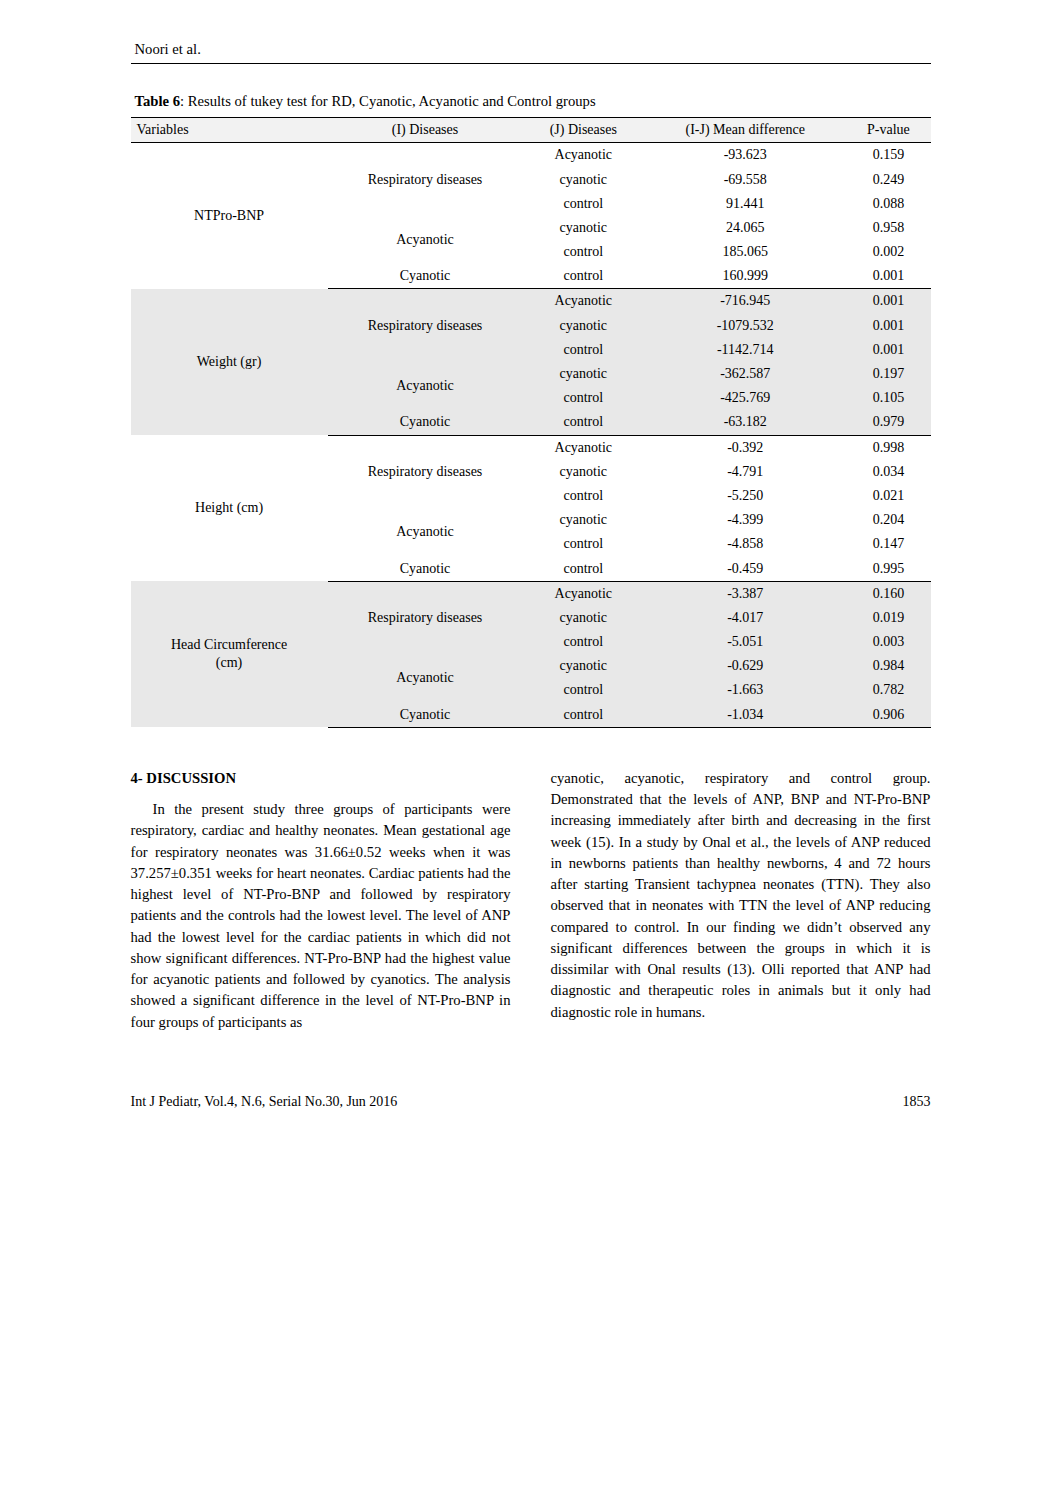Noori et al.
Table 6: Results of tukey test for RD, Cyanotic, Acyanotic and Control groups
| Variables | (I) Diseases | (J) Diseases | (I-J) Mean difference | P-value |
| --- | --- | --- | --- | --- |
| NTPro-BNP | Respiratory diseases | Acyanotic | -93.623 | 0.159 |
| cyanotic | -69.558 | 0.249 |
| control | 91.441 | 0.088 |
| Acyanotic | cyanotic | 24.065 | 0.958 |
| control | 185.065 | 0.002 |
| Cyanotic | control | 160.999 | 0.001 |
| Weight (gr) | Respiratory diseases | Acyanotic | -716.945 | 0.001 |
| cyanotic | -1079.532 | 0.001 |
| control | -1142.714 | 0.001 |
| Acyanotic | cyanotic | -362.587 | 0.197 |
| control | -425.769 | 0.105 |
| Cyanotic | control | -63.182 | 0.979 |
| Height (cm) | Respiratory diseases | Acyanotic | -0.392 | 0.998 |
| cyanotic | -4.791 | 0.034 |
| control | -5.250 | 0.021 |
| Acyanotic | cyanotic | -4.399 | 0.204 |
| control | -4.858 | 0.147 |
| Cyanotic | control | -0.459 | 0.995 |
| Head Circumference (cm) | Respiratory diseases | Acyanotic | -3.387 | 0.160 |
| cyanotic | -4.017 | 0.019 |
| control | -5.051 | 0.003 |
| Acyanotic | cyanotic | -0.629 | 0.984 |
| control | -1.663 | 0.782 |
| Cyanotic | control | -1.034 | 0.906 |
4- DISCUSSION
In the present study three groups of participants were respiratory, cardiac and healthy neonates. Mean gestational age for respiratory neonates was 31.66±0.52 weeks when it was 37.257±0.351 weeks for heart neonates. Cardiac patients had the highest level of NT-Pro-BNP and followed by respiratory patients and the controls had the lowest level. The level of ANP had the lowest level for the cardiac patients in which did not show significant differences. NT-Pro-BNP had the highest value for acyanotic patients and followed by cyanotics. The analysis showed a significant difference in the level of NT-Pro-BNP in four groups of participants as
cyanotic, acyanotic, respiratory and control group. Demonstrated that the levels of ANP, BNP and NT-Pro-BNP increasing immediately after birth and decreasing in the first week (15). In a study by Onal et al., the levels of ANP reduced in newborns patients than healthy newborns, 4 and 72 hours after starting Transient tachypnea neonates (TTN). They also observed that in neonates with TTN the level of ANP reducing compared to control. In our finding we didn’t observed any significant differences between the groups in which it is dissimilar with Onal results (13). Olli reported that ANP had diagnostic and therapeutic roles in animals but it only had diagnostic role in humans.
Int J Pediatr, Vol.4, N.6, Serial No.30, Jun 2016
1853